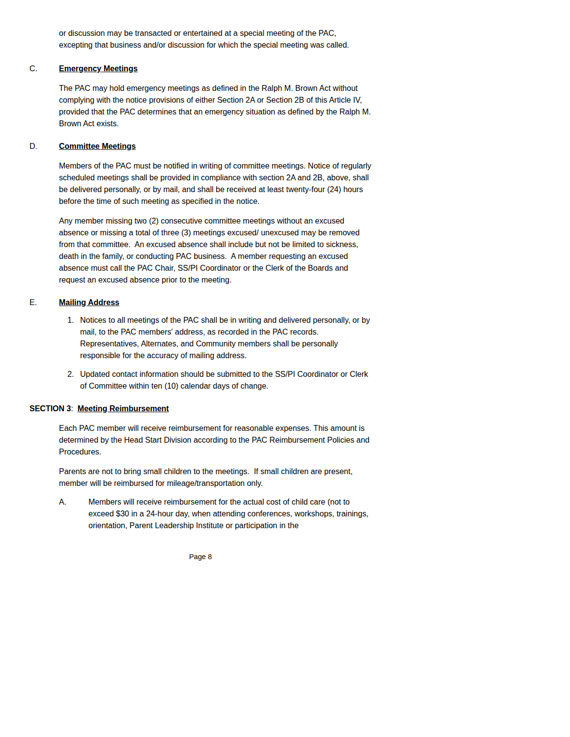or discussion may be transacted or entertained at a special meeting of the PAC, excepting that business and/or discussion for which the special meeting was called.
C. Emergency Meetings
The PAC may hold emergency meetings as defined in the Ralph M. Brown Act without complying with the notice provisions of either Section 2A or Section 2B of this Article IV, provided that the PAC determines that an emergency situation as defined by the Ralph M. Brown Act exists.
D. Committee Meetings
Members of the PAC must be notified in writing of committee meetings. Notice of regularly scheduled meetings shall be provided in compliance with section 2A and 2B, above, shall be delivered personally, or by mail, and shall be received at least twenty-four (24) hours before the time of such meeting as specified in the notice.
Any member missing two (2) consecutive committee meetings without an excused absence or missing a total of three (3) meetings excused/ unexcused may be removed from that committee. An excused absence shall include but not be limited to sickness, death in the family, or conducting PAC business. A member requesting an excused absence must call the PAC Chair, SS/PI Coordinator or the Clerk of the Boards and request an excused absence prior to the meeting.
E. Mailing Address
Notices to all meetings of the PAC shall be in writing and delivered personally, or by mail, to the PAC members' address, as recorded in the PAC records. Representatives, Alternates, and Community members shall be personally responsible for the accuracy of mailing address.
Updated contact information should be submitted to the SS/PI Coordinator or Clerk of Committee within ten (10) calendar days of change.
SECTION 3: Meeting Reimbursement
Each PAC member will receive reimbursement for reasonable expenses. This amount is determined by the Head Start Division according to the PAC Reimbursement Policies and Procedures.
Parents are not to bring small children to the meetings. If small children are present, member will be reimbursed for mileage/transportation only.
A. Members will receive reimbursement for the actual cost of child care (not to exceed $30 in a 24-hour day, when attending conferences, workshops, trainings, orientation, Parent Leadership Institute or participation in the
Page 8